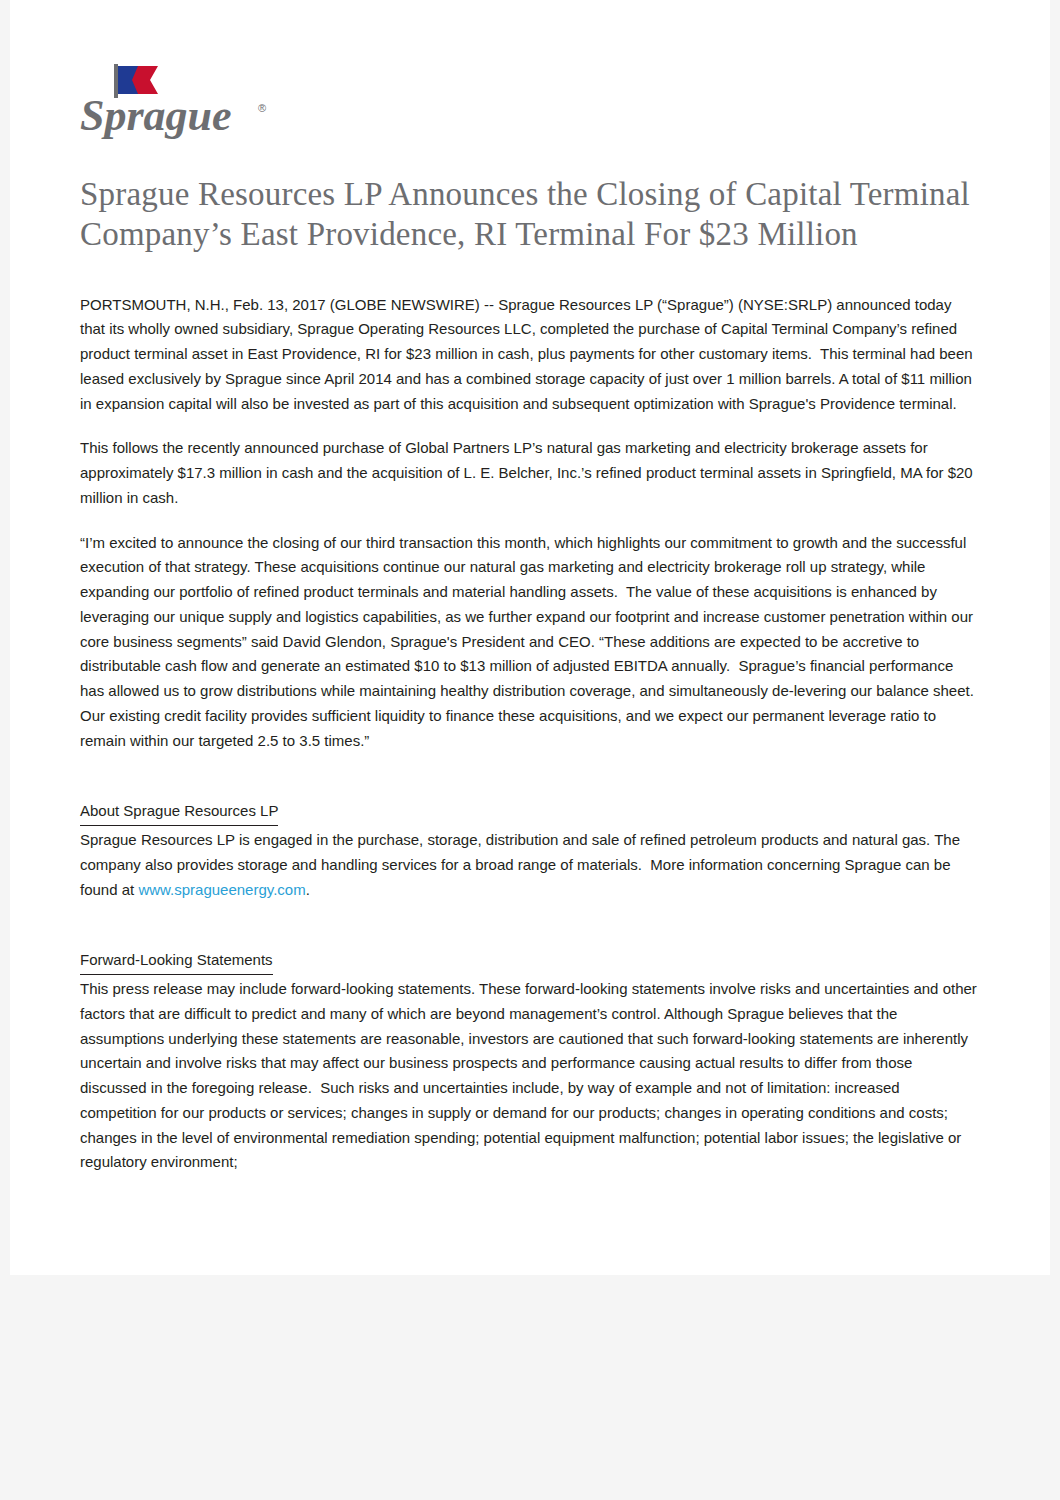Sprague ®
Sprague Resources LP Announces the Closing of Capital Terminal Company’s East Providence, RI Terminal For $23 Million
PORTSMOUTH, N.H., Feb. 13, 2017 (GLOBE NEWSWIRE) -- Sprague Resources LP (“Sprague”) (NYSE:SRLP) announced today that its wholly owned subsidiary, Sprague Operating Resources LLC, completed the purchase of Capital Terminal Company’s refined product terminal asset in East Providence, RI for $23 million in cash, plus payments for other customary items. This terminal had been leased exclusively by Sprague since April 2014 and has a combined storage capacity of just over 1 million barrels. A total of $11 million in expansion capital will also be invested as part of this acquisition and subsequent optimization with Sprague's Providence terminal.
This follows the recently announced purchase of Global Partners LP’s natural gas marketing and electricity brokerage assets for approximately $17.3 million in cash and the acquisition of L. E. Belcher, Inc.’s refined product terminal assets in Springfield, MA for $20 million in cash.
“I’m excited to announce the closing of our third transaction this month, which highlights our commitment to growth and the successful execution of that strategy. These acquisitions continue our natural gas marketing and electricity brokerage roll up strategy, while expanding our portfolio of refined product terminals and material handling assets. The value of these acquisitions is enhanced by leveraging our unique supply and logistics capabilities, as we further expand our footprint and increase customer penetration within our core business segments” said David Glendon, Sprague's President and CEO. “These additions are expected to be accretive to distributable cash flow and generate an estimated $10 to $13 million of adjusted EBITDA annually. Sprague’s financial performance has allowed us to grow distributions while maintaining healthy distribution coverage, and simultaneously de-levering our balance sheet. Our existing credit facility provides sufficient liquidity to finance these acquisitions, and we expect our permanent leverage ratio to remain within our targeted 2.5 to 3.5 times.”
About Sprague Resources LP
Sprague Resources LP is engaged in the purchase, storage, distribution and sale of refined petroleum products and natural gas. The company also provides storage and handling services for a broad range of materials. More information concerning Sprague can be found at www.spragueenergy.com.
Forward-Looking Statements
This press release may include forward-looking statements. These forward-looking statements involve risks and uncertainties and other factors that are difficult to predict and many of which are beyond management’s control. Although Sprague believes that the assumptions underlying these statements are reasonable, investors are cautioned that such forward-looking statements are inherently uncertain and involve risks that may affect our business prospects and performance causing actual results to differ from those discussed in the foregoing release. Such risks and uncertainties include, by way of example and not of limitation: increased competition for our products or services; changes in supply or demand for our products; changes in operating conditions and costs; changes in the level of environmental remediation spending; potential equipment malfunction; potential labor issues; the legislative or regulatory environment;